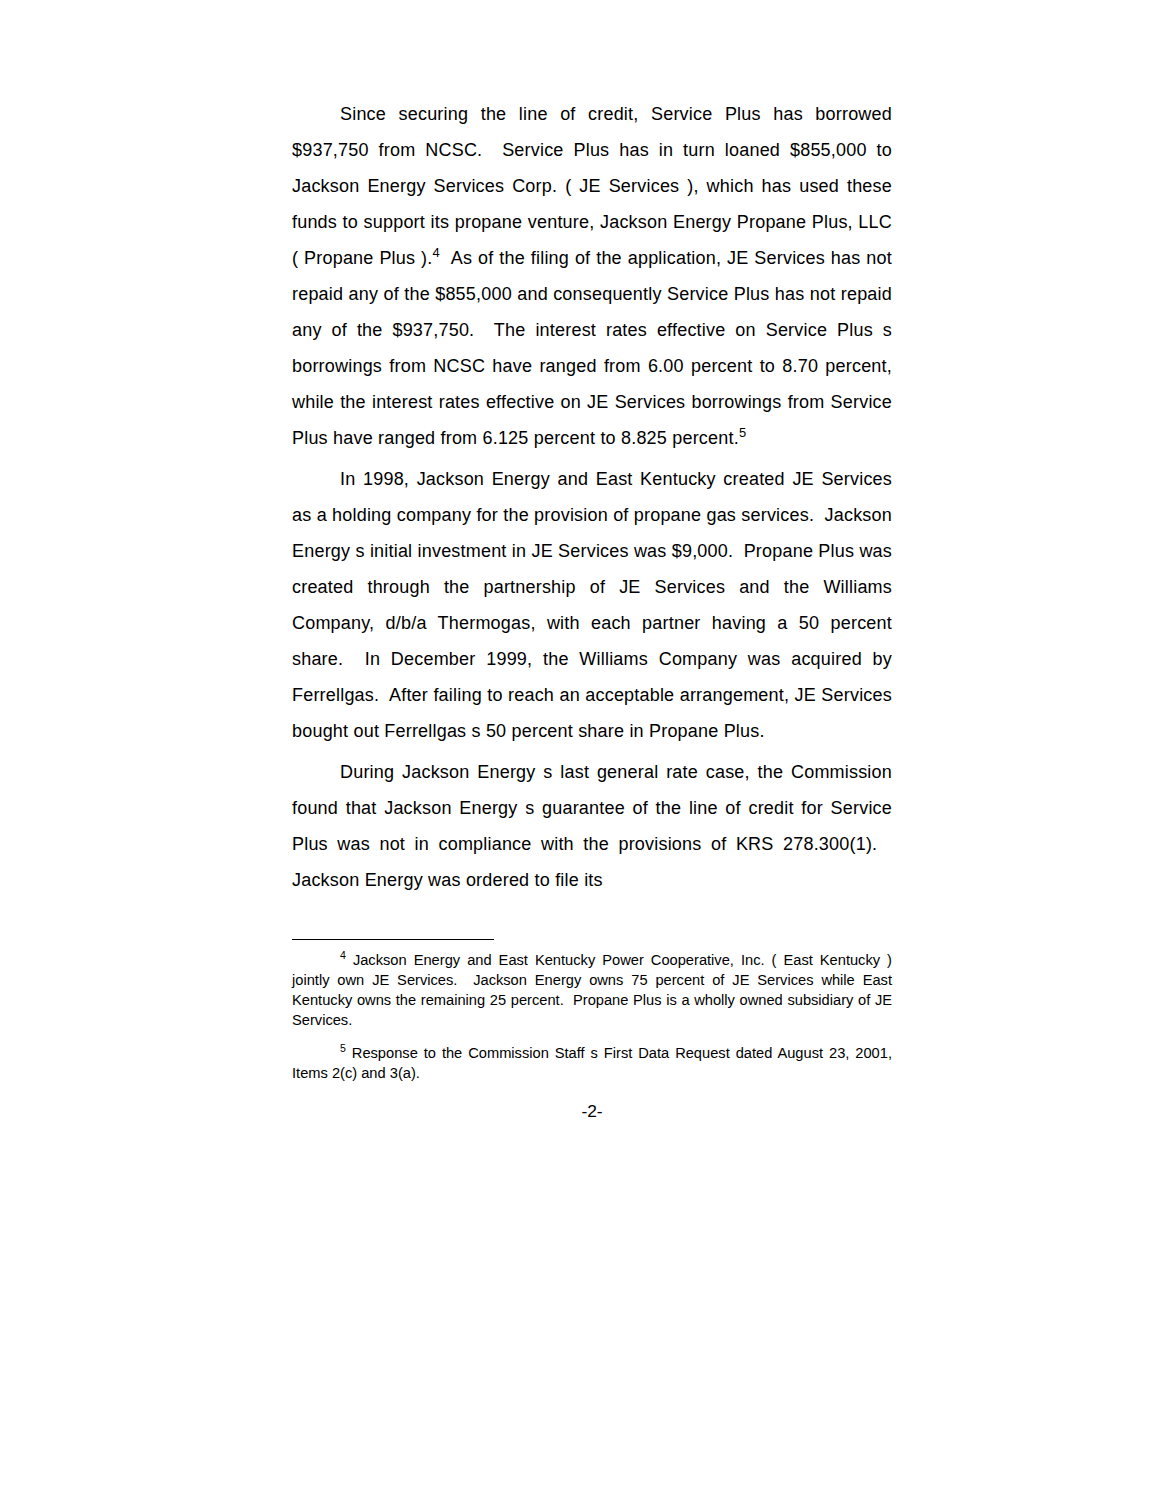Since securing the line of credit, Service Plus has borrowed $937,750 from NCSC. Service Plus has in turn loaned $855,000 to Jackson Energy Services Corp. ( JE Services ), which has used these funds to support its propane venture, Jackson Energy Propane Plus, LLC ( Propane Plus ).4 As of the filing of the application, JE Services has not repaid any of the $855,000 and consequently Service Plus has not repaid any of the $937,750. The interest rates effective on Service Plus s borrowings from NCSC have ranged from 6.00 percent to 8.70 percent, while the interest rates effective on JE Services borrowings from Service Plus have ranged from 6.125 percent to 8.825 percent.5
In 1998, Jackson Energy and East Kentucky created JE Services as a holding company for the provision of propane gas services. Jackson Energy s initial investment in JE Services was $9,000. Propane Plus was created through the partnership of JE Services and the Williams Company, d/b/a Thermogas, with each partner having a 50 percent share. In December 1999, the Williams Company was acquired by Ferrellgas. After failing to reach an acceptable arrangement, JE Services bought out Ferrellgas s 50 percent share in Propane Plus.
During Jackson Energy s last general rate case, the Commission found that Jackson Energy s guarantee of the line of credit for Service Plus was not in compliance with the provisions of KRS 278.300(1). Jackson Energy was ordered to file its
4 Jackson Energy and East Kentucky Power Cooperative, Inc. ( East Kentucky ) jointly own JE Services. Jackson Energy owns 75 percent of JE Services while East Kentucky owns the remaining 25 percent. Propane Plus is a wholly owned subsidiary of JE Services.
5 Response to the Commission Staff s First Data Request dated August 23, 2001, Items 2(c) and 3(a).
-2-